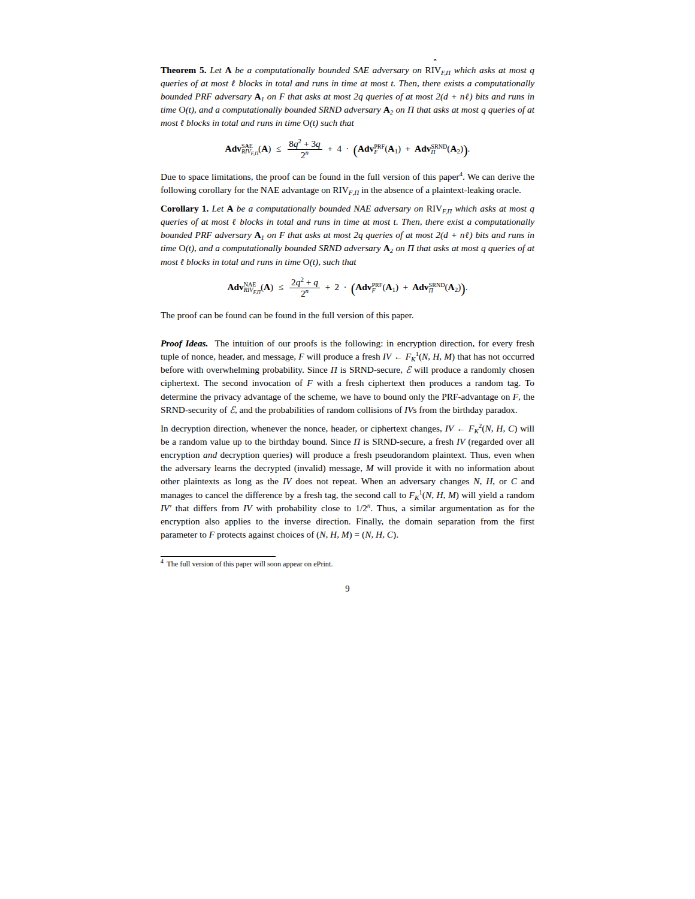Theorem 5. Let A be a computationally bounded SAE adversary on ̂̂̂RIV F,Π which asks at most q queries of at most ℓ blocks in total and runs in time at most t. Then, there exists a computationally bounded PRF adversary A 1 on F that asks at most 2q queries of at most 2(d + nℓ) bits and runs in time O(t), and a computationally bounded SRND adversary A 2 on Π that asks at most q queries of at most ℓ blocks in total and runs in time O(t) such that
Adv SAÊ̂RIVF,Π(A) ≤ 8q 2 + 3q 2n + 4 · (Adv PRF F(A 1) + Adv SRND Π(A 2)).
Due to space limitations, the proof can be found in the full version of this paper4. We can derive the following corollary for the NAE advantage on RIV F,Π in the absence of a plaintext-leaking oracle.
Corollary 1. Let A be a computationally bounded NAE adversary on RIV F,Π which asks at most q queries of at most ℓ blocks in total and runs in time at most t. Then, there exist a computationally bounded PRF adversary A 1 on F that asks at most 2q queries of at most 2(d + nℓ) bits and runs in time O(t), and a computationally bounded SRND adversary A 2 on Π that asks at most q queries of at most ℓ blocks in total and runs in time O(t), such that
Adv NAE RIVF,Π(A) ≤ 2q 2 + q 2n + 2 · (Adv PRF F(A 1) + Adv SRND Π(A 2)).
The proof can be found can be found in the full version of this paper.
Proof Ideas. The intuition of our proofs is the following: in encryption direction, for every fresh tuple of nonce, header, and message, F will produce a fresh IV ← FK 1(N, H, M) that has not occurred before with overwhelming probability. Since Π is SRND-secure, ℰ will produce a randomly chosen ciphertext. The second invocation of F with a fresh ciphertext then produces a random tag. To determine the privacy advantage of the scheme, we have to bound only the PRF-advantage on F, the SRND-security of ℰ, and the probabilities of random collisions of IVs from the birthday paradox.
In decryption direction, whenever the nonce, header, or ciphertext changes, IV ← FK 2(N, H, C) will be a random value up to the birthday bound. Since Π is SRND-secure, a fresh IV (regarded over all encryption and decryption queries) will produce a fresh pseudorandom plaintext. Thus, even when the adversary learns the decrypted (invalid) message, M will provide it with no information about other plaintexts as long as the IV does not repeat. When an adversary changes N, H, or C and manages to cancel the difference by a fresh tag, the second call to FK 1(N, H, M) will yield a random IV′ that differs from IV with probability close to 1/2n. Thus, a similar argumentation as for the encryption also applies to the inverse direction. Finally, the domain separation from the first parameter to F protects against choices of (N, H, M) = (N, H, C).
4 The full version of this paper will soon appear on ePrint.
9